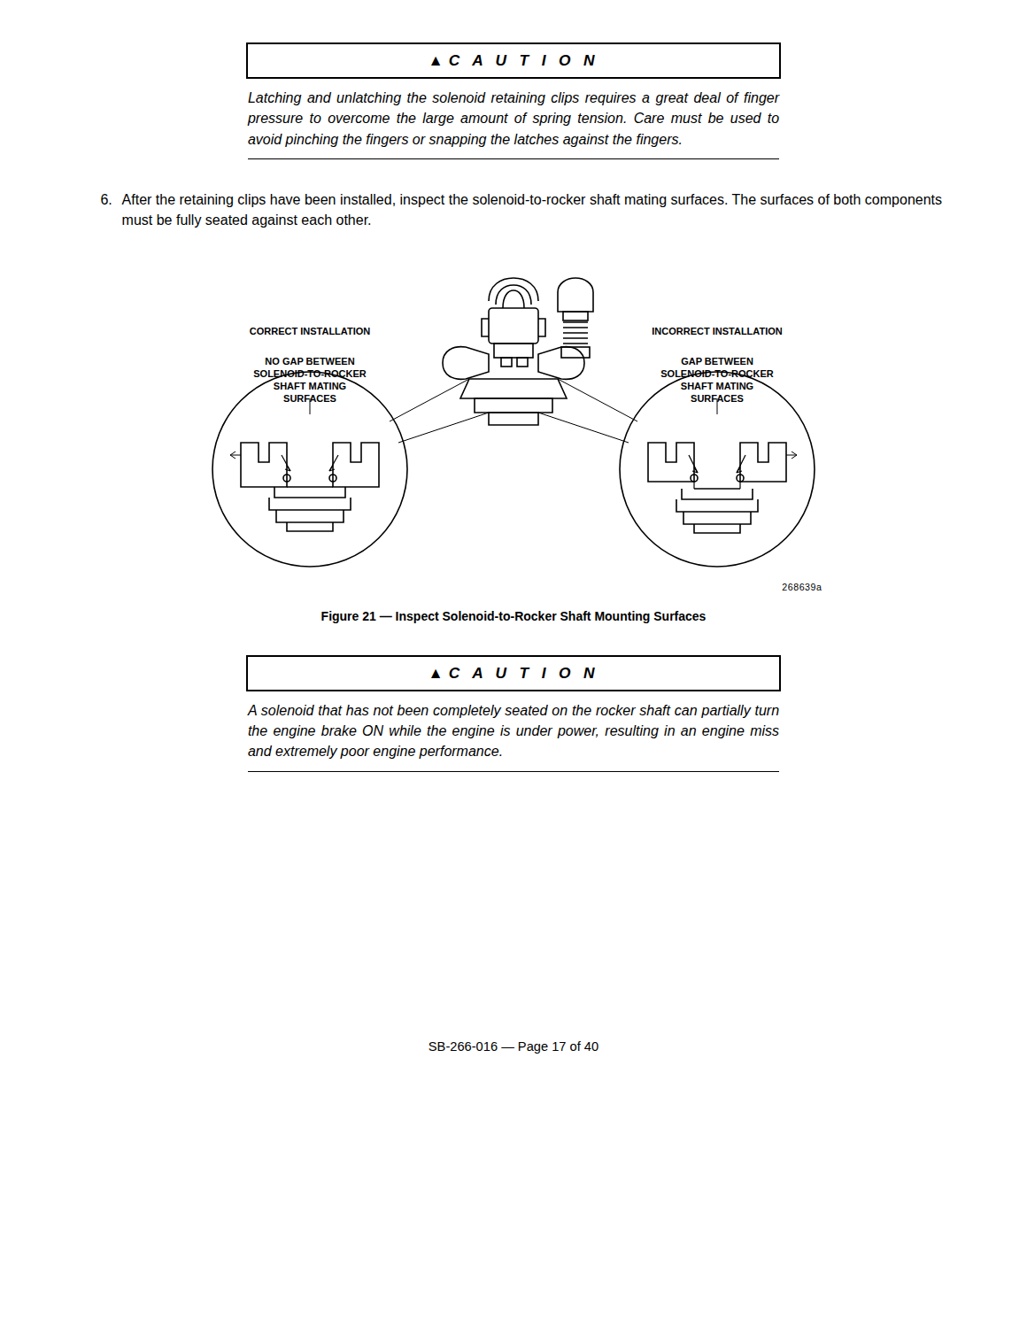▲C A U T I O N
Latching and unlatching the solenoid retaining clips requires a great deal of finger pressure to overcome the large amount of spring tension. Care must be used to avoid pinching the fingers or snapping the latches against the fingers.
After the retaining clips have been installed, inspect the solenoid-to-rocker shaft mating surfaces. The surfaces of both components must be fully seated against each other.
CORRECT INSTALLATION INCORRECT INSTALLATION NO GAP BETWEEN SOLENOID-TO-ROCKER SHAFT MATING SURFACES GAP BETWEEN SOLENOID-TO-ROCKER SHAFT MATING SURFACES
268639a
Figure 21 — Inspect Solenoid-to-Rocker Shaft Mounting Surfaces
▲C A U T I O N
A solenoid that has not been completely seated on the rocker shaft can partially turn the engine brake ON while the engine is under power, resulting in an engine miss and extremely poor engine performance.
SB-266-016 — Page 17 of 40